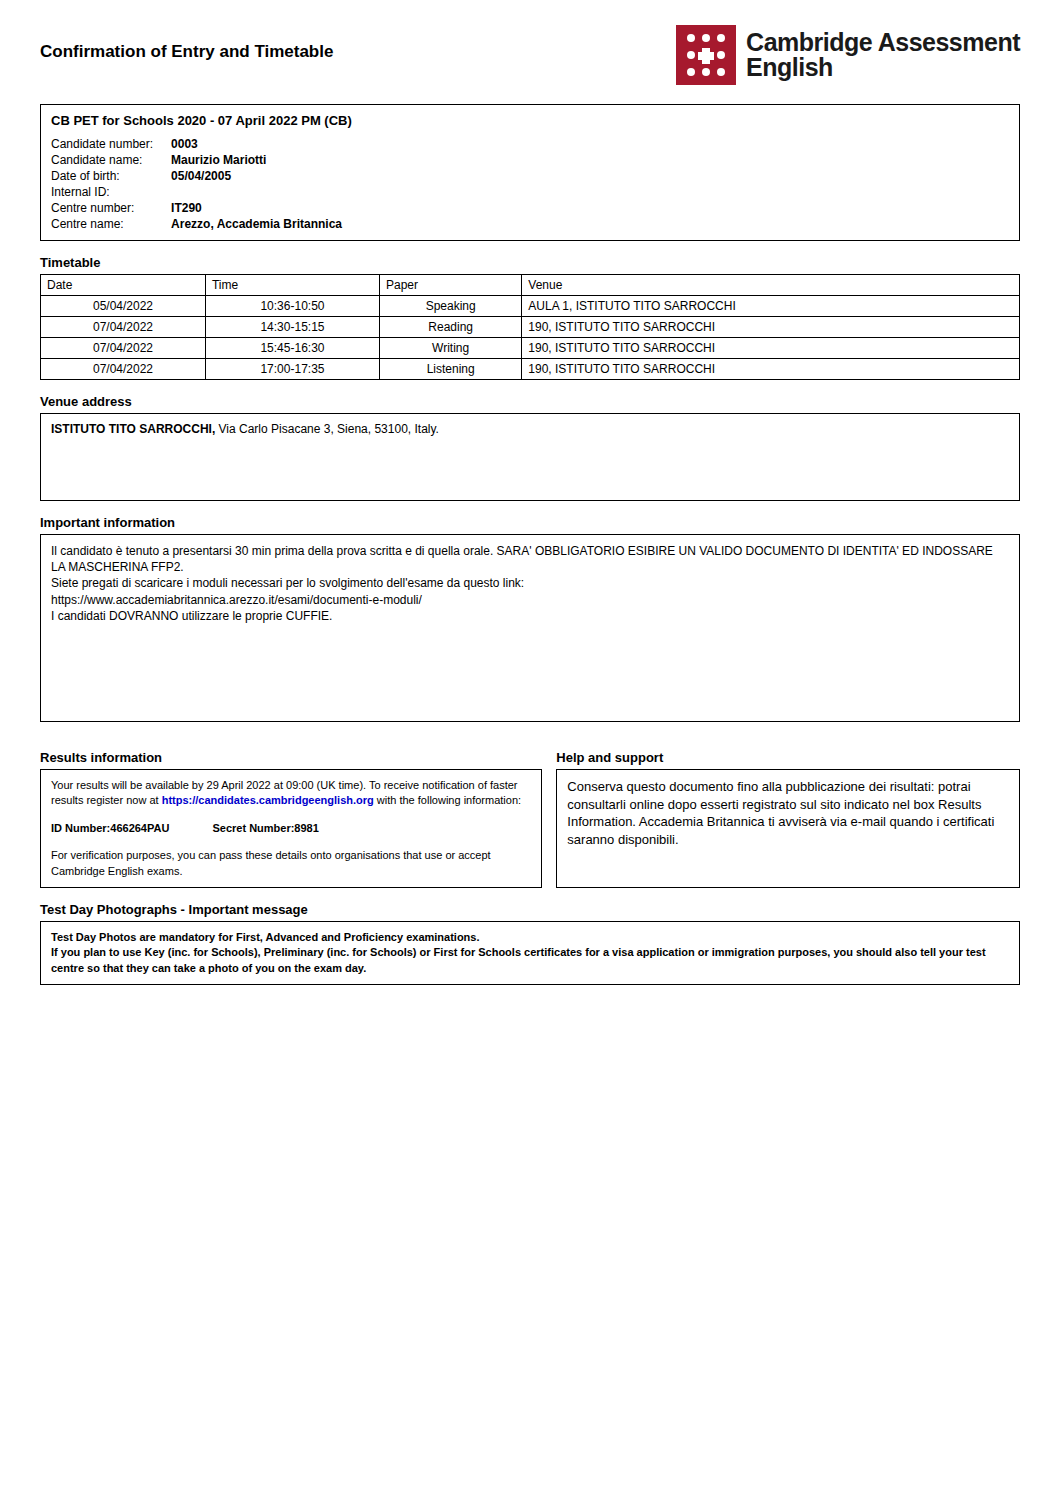Confirmation of Entry and Timetable
Cambridge Assessment
English
CB PET for Schools 2020 - 07 April 2022 PM (CB)
| Candidate number: | 0003 |
| Candidate name: | Maurizio Mariotti |
| Date of birth: | 05/04/2005 |
| Internal ID: | |
| Centre number: | IT290 |
| Centre name: | Arezzo, Accademia Britannica |
Timetable
| Date | Time | Paper | Venue |
| --- | --- | --- | --- |
| 05/04/2022 | 10:36-10:50 | Speaking | AULA 1, ISTITUTO TITO SARROCCHI |
| 07/04/2022 | 14:30-15:15 | Reading | 190, ISTITUTO TITO SARROCCHI |
| 07/04/2022 | 15:45-16:30 | Writing | 190, ISTITUTO TITO SARROCCHI |
| 07/04/2022 | 17:00-17:35 | Listening | 190, ISTITUTO TITO SARROCCHI |
Venue address
ISTITUTO TITO SARROCCHI, Via Carlo Pisacane 3, Siena, 53100, Italy.
Important information
Il candidato è tenuto a presentarsi 30 min prima della prova scritta e di quella orale. SARA' OBBLIGATORIO ESIBIRE UN VALIDO DOCUMENTO DI IDENTITA' ED INDOSSARE LA MASCHERINA FFP2.
Siete pregati di scaricare i moduli necessari per lo svolgimento dell'esame da questo link:
https://www.accademiabritannica.arezzo.it/esami/documenti-e-moduli/
I candidati DOVRANNO utilizzare le proprie CUFFIE.
Results information
Help and support
Your results will be available by 29 April 2022 at 09:00 (UK time). To receive notification of faster results register now at https://candidates.cambridgeenglish.org with the following information:
ID Number:466264PAU Secret Number:8981
For verification purposes, you can pass these details onto organisations that use or accept Cambridge English exams.
Conserva questo documento fino alla pubblicazione dei risultati: potrai consultarli online dopo esserti registrato sul sito indicato nel box Results Information. Accademia Britannica ti avviserà via e-mail quando i certificati saranno disponibili.
Test Day Photographs - Important message
Test Day Photos are mandatory for First, Advanced and Proficiency examinations.
If you plan to use Key (inc. for Schools), Preliminary (inc. for Schools) or First for Schools certificates for a visa application or immigration purposes, you should also tell your test centre so that they can take a photo of you on the exam day.